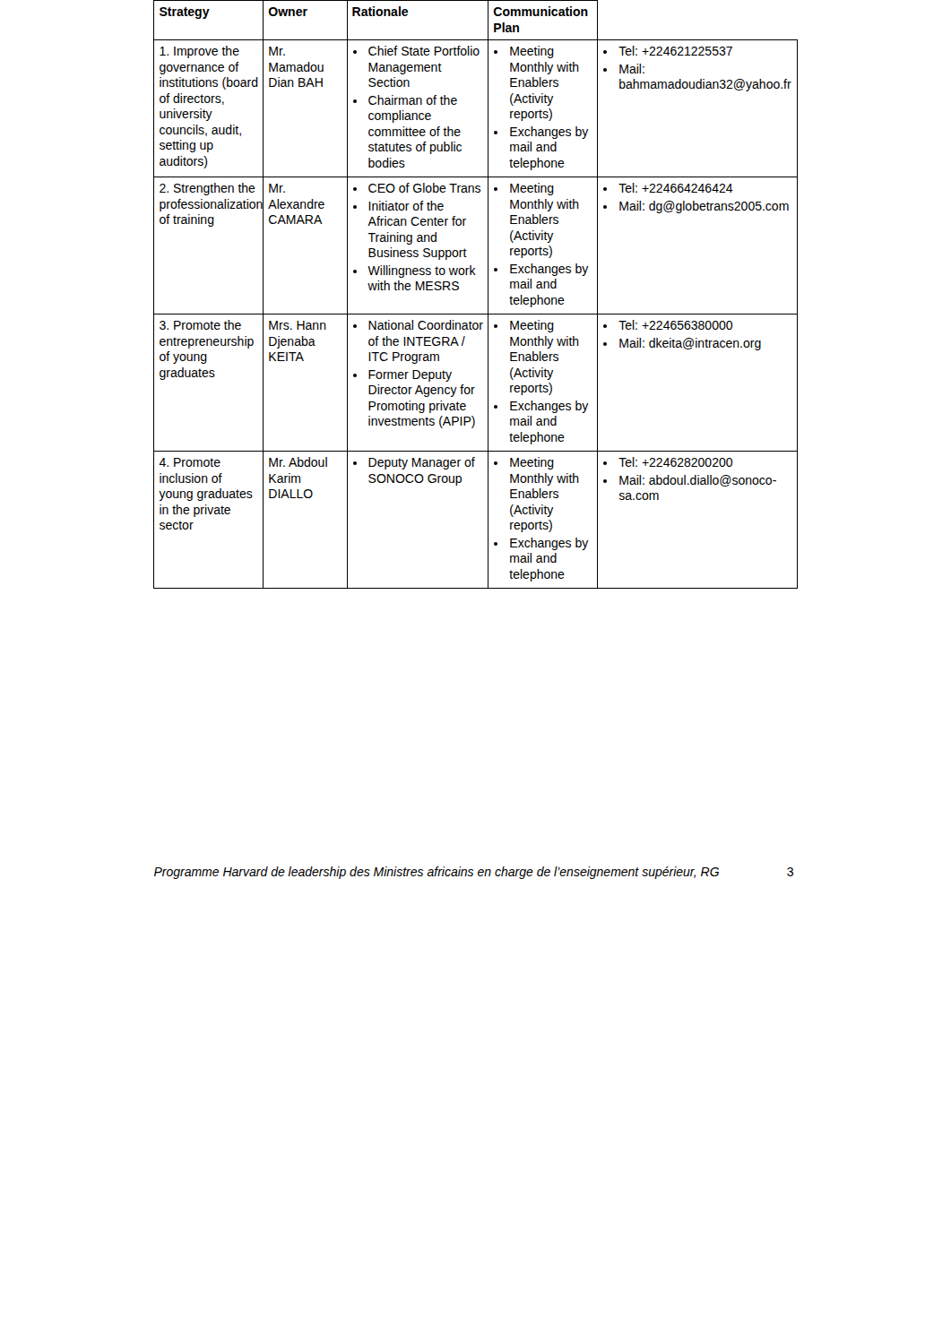| Strategy | Owner | Rationale | Communication Plan | |
| --- | --- | --- | --- | --- |
| 1. Improve the governance of institutions (board of directors, university councils, audit, setting up auditors) | Mr. Mamadou Dian BAH | Chief State Portfolio Management Section Chairman of the compliance committee of the statutes of public bodies | Meeting Monthly with Enablers (Activity reports) Exchanges by mail and telephone | Tel: +224621225537 Mail: bahmamadoudian32@yahoo.fr |
| 2. Strengthen the professionalization of training | Mr. Alexandre CAMARA | CEO of Globe Trans Initiator of the African Center for Training and Business Support Willingness to work with the MESRS | Meeting Monthly with Enablers (Activity reports) Exchanges by mail and telephone | Tel: +224664246424 Mail: dg@globetrans2005.com |
| 3. Promote the entrepreneurship of young graduates | Mrs. Hann Djenaba KEITA | National Coordinator of the INTEGRA / ITC Program Former Deputy Director Agency for Promoting private investments (APIP) | Meeting Monthly with Enablers (Activity reports) Exchanges by mail and telephone | Tel: +224656380000 Mail: dkeita@intracen.org |
| 4. Promote inclusion of young graduates in the private sector | Mr. Abdoul Karim DIALLO | Deputy Manager of SONOCO Group | Meeting Monthly with Enablers (Activity reports) Exchanges by mail and telephone | Tel: +224628200200 Mail: abdoul.diallo@sonoco-sa.com |
Programme Harvard de leadership des Ministres africains en charge de l’enseignement supérieur, RG
3